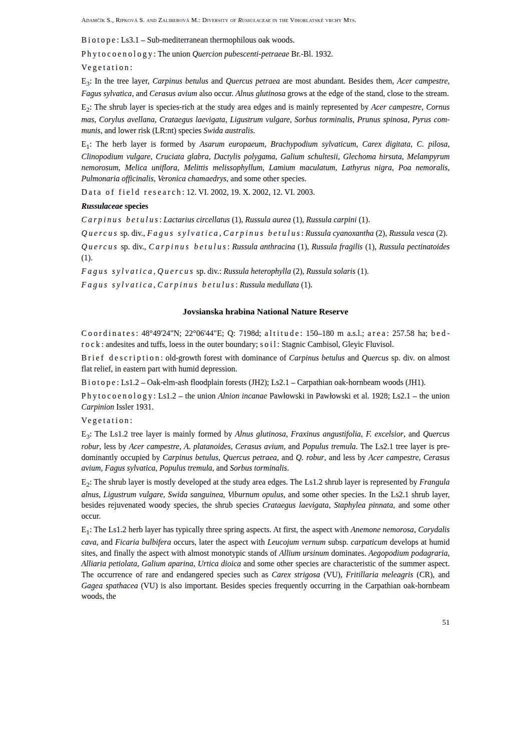Adamčík S., Ripková S. and Zaliberová M.: Diversity of Russulaceae in the Vihorlatské vrchy Mts.
Biotope: Ls3.1 – Sub-mediterranean thermophilous oak woods.
Phytocoenology: The union Quercion pubescenti-petraeae Br.-Bl. 1932.
Vegetation:
E3: In the tree layer, Carpinus betulus and Quercus petraea are most abundant. Besides them, Acer campestre, Fagus sylvatica, and Cerasus avium also occur. Alnus glutinosa grows at the edge of the stand, close to the stream.
E2: The shrub layer is species-rich at the study area edges and is mainly represented by Acer campestre, Cornus mas, Corylus avellana, Crataegus laevigata, Ligustrum vulgare, Sorbus torminalis, Prunus spinosa, Pyrus communis, and lower risk (LR:nt) species Swida australis.
E1: The herb layer is formed by Asarum europaeum, Brachypodium sylvaticum, Carex digitata, C. pilosa, Clinopodium vulgare, Cruciata glabra, Dactylis polygama, Galium schultesii, Glechoma hirsuta, Melampyrum nemorosum, Melica uniflora, Melittis melissophyllum, Lamium maculatum, Lathyrus nigra, Poa nemoralis, Pulmonaria officinalis, Veronica chamaedrys, and some other species.
Data of field research: 12. VI. 2002, 19. X. 2002, 12. VI. 2003.
Russulaceae species
Carpinus betulus: Lactarius circellatus (1), Russula aurea (1), Russula carpini (1).
Quercus sp. div., Fagus sylvatica, Carpinus betulus: Russula cyanoxantha (2), Russula vesca (2).
Quercus sp. div., Carpinus betulus: Russula anthracina (1), Russula fragilis (1), Russula pectinatoides (1).
Fagus sylvatica, Quercus sp. div.: Russula heterophylla (2), Russula solaris (1).
Fagus sylvatica, Carpinus betulus: Russula medullata (1).
Jovsianska hrabina National Nature Reserve
Coordinates: 48°49'24"N; 22°06'44"E; Q: 7198d; altitude: 150–180 m a.s.l.; area: 257.58 ha; bedrock: andesites and tuffs, loess in the outer boundary; soil: Stagnic Cambisol, Gleyic Fluvisol.
Brief description: old-growth forest with dominance of Carpinus betulus and Quercus sp. div. on almost flat relief, in eastern part with humid depression.
Biotope: Ls1.2 – Oak-elm-ash floodplain forests (JH2); Ls2.1 – Carpathian oak-hornbeam woods (JH1).
Phytocoenology: Ls1.2 – the union Alnion incanae Pawłowski in Pawłowski et al. 1928; Ls2.1 – the union Carpinion Issler 1931.
Vegetation:
E3: The Ls1.2 tree layer is mainly formed by Alnus glutinosa, Fraxinus angustifolia, F. excelsior, and Quercus robur, less by Acer campestre, A. platanoides, Cerasus avium, and Populus tremula. The Ls2.1 tree layer is predominantly occupied by Carpinus betulus, Quercus petraea, and Q. robur, and less by Acer campestre, Cerasus avium, Fagus sylvatica, Populus tremula, and Sorbus torminalis.
E2: The shrub layer is mostly developed at the study area edges. The Ls1.2 shrub layer is represented by Frangula alnus, Ligustrum vulgare, Swida sanguinea, Viburnum opulus, and some other species. In the Ls2.1 shrub layer, besides rejuvenated woody species, the shrub species Crataegus laevigata, Staphylea pinnata, and some other occur.
E1: The Ls1.2 herb layer has typically three spring aspects. At first, the aspect with Anemone nemorosa, Corydalis cava, and Ficaria bulbifera occurs, later the aspect with Leucojum vernum subsp. carpaticum develops at humid sites, and finally the aspect with almost monotypic stands of Allium ursinum dominates. Aegopodium podagraria, Alliaria petiolata, Galium aparina, Urtica dioica and some other species are characteristic of the summer aspect. The occurrence of rare and endangered species such as Carex strigosa (VU), Fritillaria meleagris (CR), and Gagea spathacea (VU) is also important. Besides species frequently occurring in the Carpathian oak-hornbeam woods, the
51